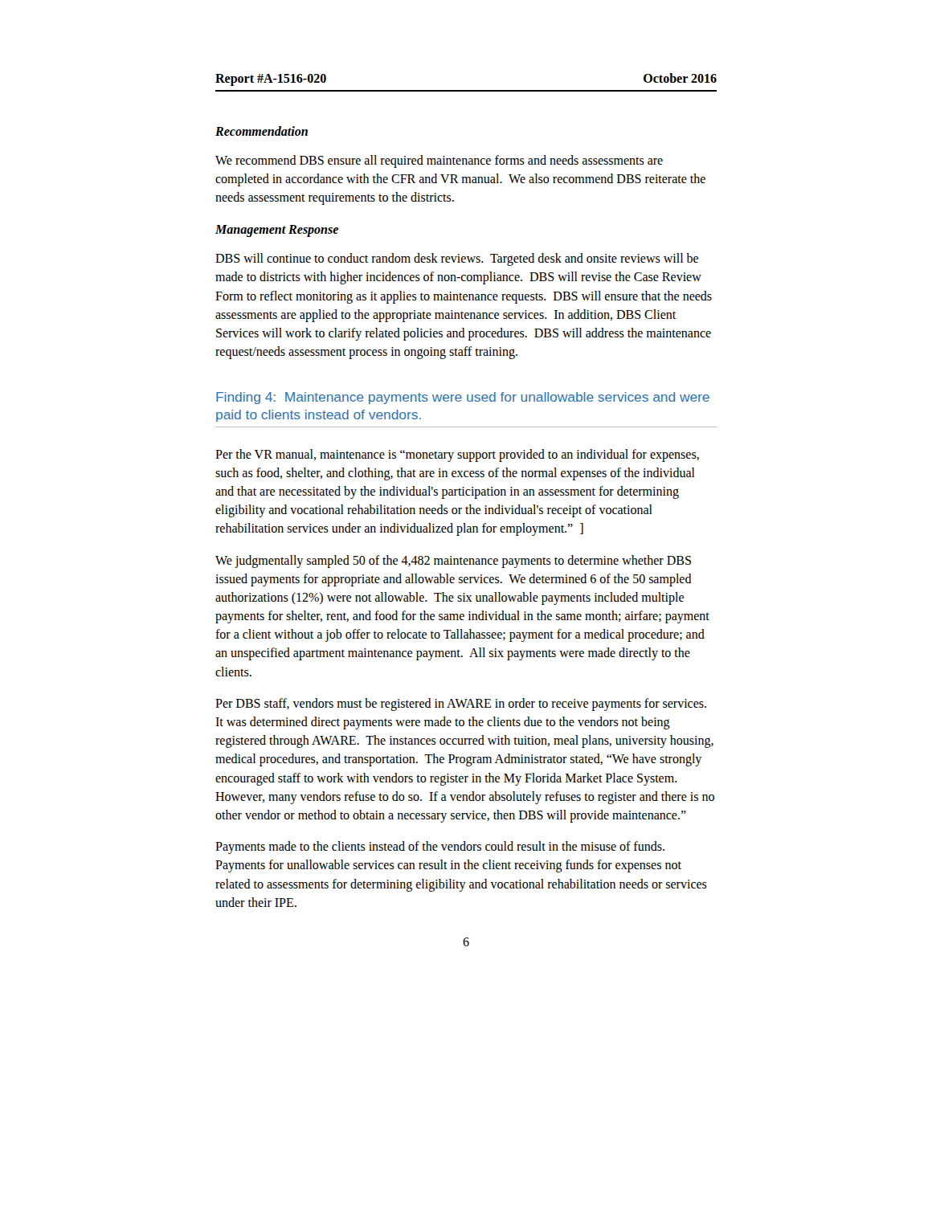Report #A-1516-020 October 2016
Recommendation
We recommend DBS ensure all required maintenance forms and needs assessments are completed in accordance with the CFR and VR manual. We also recommend DBS reiterate the needs assessment requirements to the districts.
Management Response
DBS will continue to conduct random desk reviews. Targeted desk and onsite reviews will be made to districts with higher incidences of non-compliance. DBS will revise the Case Review Form to reflect monitoring as it applies to maintenance requests. DBS will ensure that the needs assessments are applied to the appropriate maintenance services. In addition, DBS Client Services will work to clarify related policies and procedures. DBS will address the maintenance request/needs assessment process in ongoing staff training.
Finding 4: Maintenance payments were used for unallowable services and were paid to clients instead of vendors.
Per the VR manual, maintenance is “monetary support provided to an individual for expenses, such as food, shelter, and clothing, that are in excess of the normal expenses of the individual and that are necessitated by the individual's participation in an assessment for determining eligibility and vocational rehabilitation needs or the individual's receipt of vocational rehabilitation services under an individualized plan for employment.” ]
We judgmentally sampled 50 of the 4,482 maintenance payments to determine whether DBS issued payments for appropriate and allowable services. We determined 6 of the 50 sampled authorizations (12%) were not allowable. The six unallowable payments included multiple payments for shelter, rent, and food for the same individual in the same month; airfare; payment for a client without a job offer to relocate to Tallahassee; payment for a medical procedure; and an unspecified apartment maintenance payment. All six payments were made directly to the clients.
Per DBS staff, vendors must be registered in AWARE in order to receive payments for services. It was determined direct payments were made to the clients due to the vendors not being registered through AWARE. The instances occurred with tuition, meal plans, university housing, medical procedures, and transportation. The Program Administrator stated, “We have strongly encouraged staff to work with vendors to register in the My Florida Market Place System. However, many vendors refuse to do so. If a vendor absolutely refuses to register and there is no other vendor or method to obtain a necessary service, then DBS will provide maintenance.”
Payments made to the clients instead of the vendors could result in the misuse of funds. Payments for unallowable services can result in the client receiving funds for expenses not related to assessments for determining eligibility and vocational rehabilitation needs or services under their IPE.
6